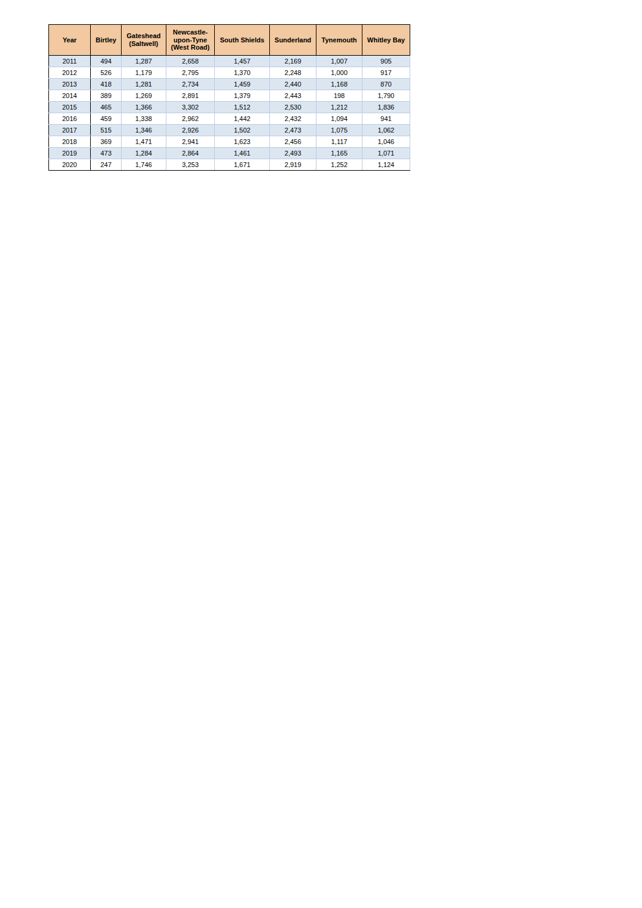| Year | Birtley | Gateshead (Saltwell) | Newcastle- upon-Tyne (West Road) | South Shields | Sunderland | Tynemouth | Whitley Bay |
| --- | --- | --- | --- | --- | --- | --- | --- |
| 2011 | 494 | 1,287 | 2,658 | 1,457 | 2,169 | 1,007 | 905 |
| 2012 | 526 | 1,179 | 2,795 | 1,370 | 2,248 | 1,000 | 917 |
| 2013 | 418 | 1,281 | 2,734 | 1,459 | 2,440 | 1,168 | 870 |
| 2014 | 389 | 1,269 | 2,891 | 1,379 | 2,443 | 198 | 1,790 |
| 2015 | 465 | 1,366 | 3,302 | 1,512 | 2,530 | 1,212 | 1,836 |
| 2016 | 459 | 1,338 | 2,962 | 1,442 | 2,432 | 1,094 | 941 |
| 2017 | 515 | 1,346 | 2,926 | 1,502 | 2,473 | 1,075 | 1,062 |
| 2018 | 369 | 1,471 | 2,941 | 1,623 | 2,456 | 1,117 | 1,046 |
| 2019 | 473 | 1,284 | 2,864 | 1,461 | 2,493 | 1,165 | 1,071 |
| 2020 | 247 | 1,746 | 3,253 | 1,671 | 2,919 | 1,252 | 1,124 |